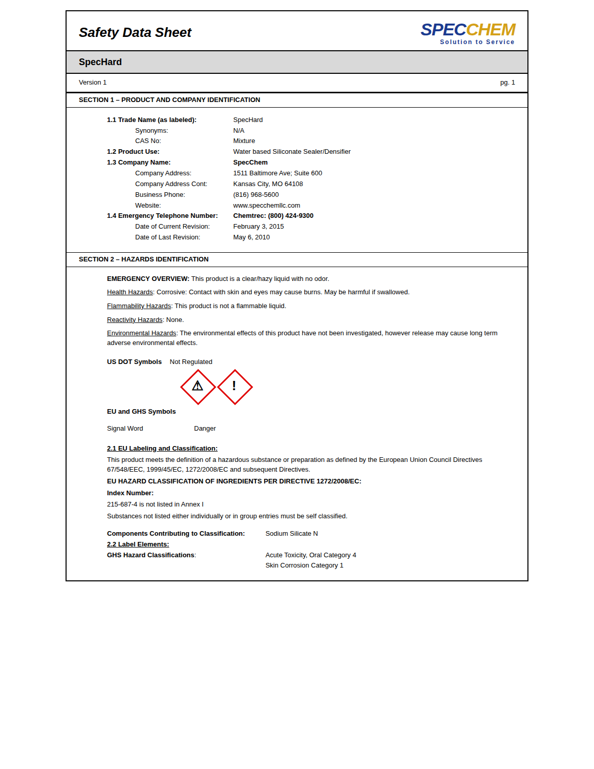Safety Data Sheet
SPEC CHEM
Solution to Service
SpecHard
Version 1 pg. 1
SECTION 1 – PRODUCT AND COMPANY IDENTIFICATION
| 1.1 Trade Name (as labeled): | SpecHard |
| Synonyms: | N/A |
| CAS No: | Mixture |
| 1.2 Product Use: | Water based Siliconate Sealer/Densifier |
| 1.3 Company Name: | SpecChem |
| Company Address: | 1511 Baltimore Ave; Suite 600 |
| Company Address Cont: | Kansas City, MO 64108 |
| Business Phone: | (816) 968-5600 |
| Website: | www.specchemllc.com |
| 1.4 Emergency Telephone Number: | Chemtrec: (800) 424-9300 |
| Date of Current Revision: | February 3, 2015 |
| Date of Last Revision: | May 6, 2010 |
SECTION 2 – HAZARDS IDENTIFICATION
EMERGENCY OVERVIEW: This product is a clear/hazy liquid with no odor.
Health Hazards: Corrosive: Contact with skin and eyes may cause burns. May be harmful if swallowed.
Flammability Hazards: This product is not a flammable liquid.
Reactivity Hazards: None.
Environmental Hazards: The environmental effects of this product have not been investigated, however release may cause long term adverse environmental effects.
US DOT Symbols Not Regulated
⚠
!
EU and GHS Symbols
Signal Word Danger
2.1 EU Labeling and Classification:
This product meets the definition of a hazardous substance or preparation as defined by the European Union Council Directives 67/548/EEC, 1999/45/EC, 1272/2008/EC and subsequent Directives.
EU HAZARD CLASSIFICATION OF INGREDIENTS PER DIRECTIVE 1272/2008/EC:
Index Number:
215-687-4 is not listed in Annex I
Substances not listed either individually or in group entries must be self classified.
| Components Contributing to Classification: | Sodium Silicate N |
| 2.2 Label Elements: | |
| GHS Hazard Classifications : | Acute Toxicity, Oral Category 4 |
| | Skin Corrosion Category 1 |